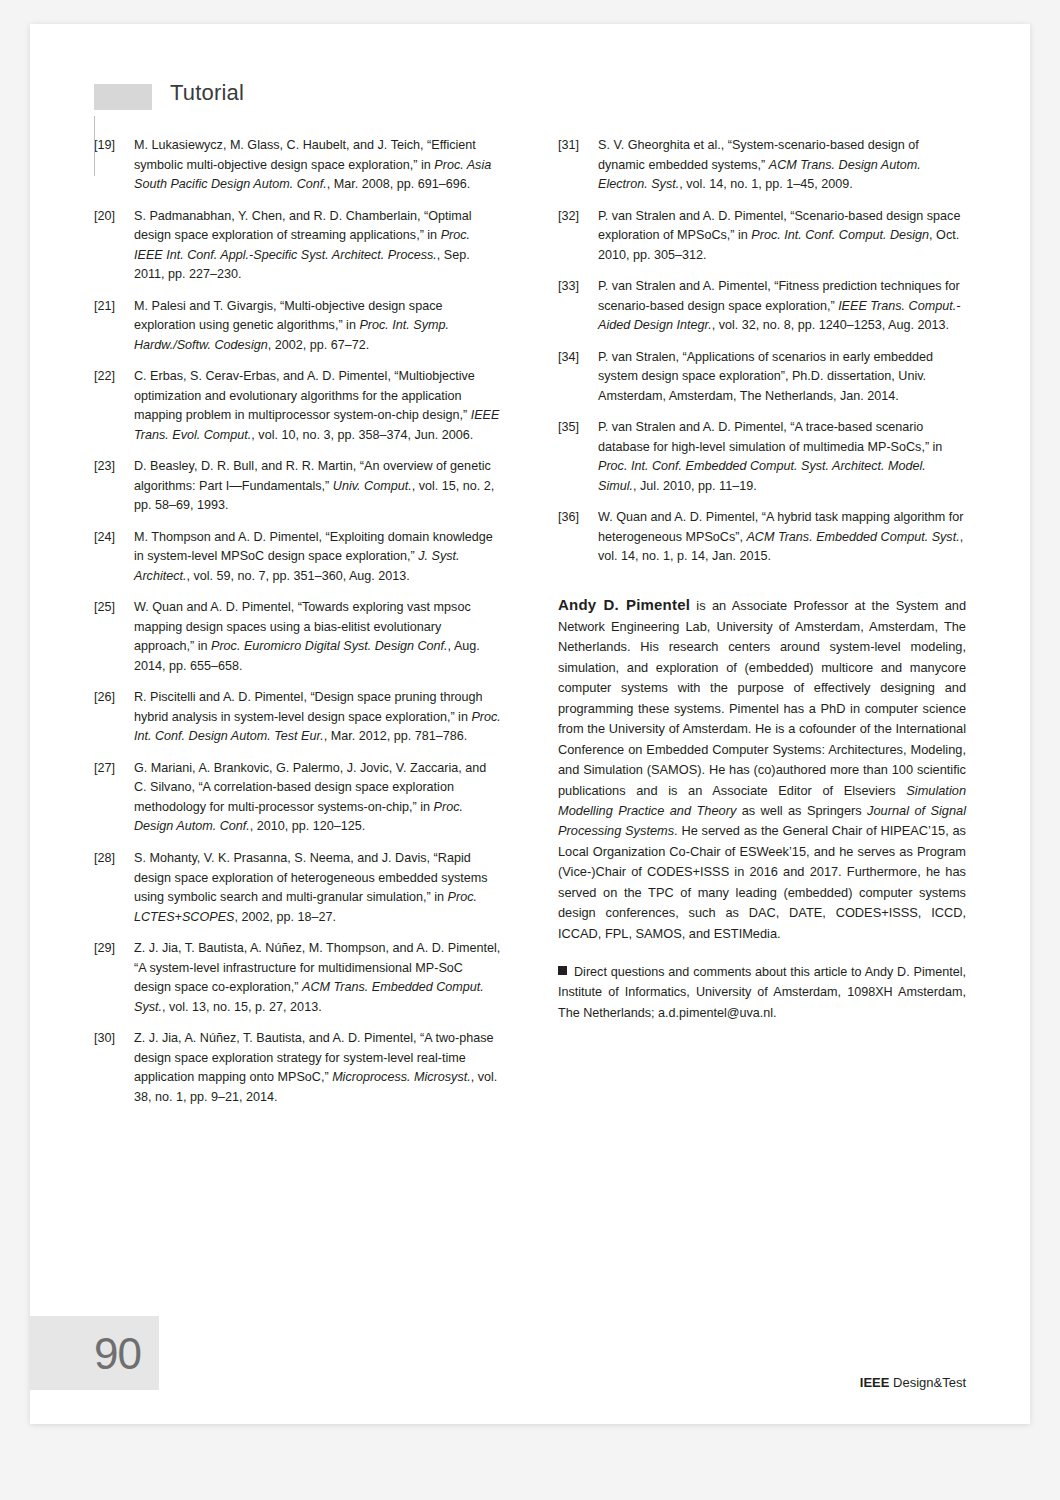Tutorial
[19] M. Lukasiewycz, M. Glass, C. Haubelt, and J. Teich, “Efficient symbolic multi-objective design space exploration,” in Proc. Asia South Pacific Design Autom. Conf., Mar. 2008, pp. 691–696.
[20] S. Padmanabhan, Y. Chen, and R. D. Chamberlain, “Optimal design space exploration of streaming applications,” in Proc. IEEE Int. Conf. Appl.-Specific Syst. Architect. Process., Sep. 2011, pp. 227–230.
[21] M. Palesi and T. Givargis, “Multi-objective design space exploration using genetic algorithms,” in Proc. Int. Symp. Hardw./Softw. Codesign, 2002, pp. 67–72.
[22] C. Erbas, S. Cerav-Erbas, and A. D. Pimentel, “Multiobjective optimization and evolutionary algorithms for the application mapping problem in multiprocessor system-on-chip design,” IEEE Trans. Evol. Comput., vol. 10, no. 3, pp. 358–374, Jun. 2006.
[23] D. Beasley, D. R. Bull, and R. R. Martin, “An overview of genetic algorithms: Part I—Fundamentals,” Univ. Comput., vol. 15, no. 2, pp. 58–69, 1993.
[24] M. Thompson and A. D. Pimentel, “Exploiting domain knowledge in system-level MPSoC design space exploration,” J. Syst. Architect., vol. 59, no. 7, pp. 351–360, Aug. 2013.
[25] W. Quan and A. D. Pimentel, “Towards exploring vast mpsoc mapping design spaces using a bias-elitist evolutionary approach,” in Proc. Euromicro Digital Syst. Design Conf., Aug. 2014, pp. 655–658.
[26] R. Piscitelli and A. D. Pimentel, “Design space pruning through hybrid analysis in system-level design space exploration,” in Proc. Int. Conf. Design Autom. Test Eur., Mar. 2012, pp. 781–786.
[27] G. Mariani, A. Brankovic, G. Palermo, J. Jovic, V. Zaccaria, and C. Silvano, “A correlation-based design space exploration methodology for multi-processor systems-on-chip,” in Proc. Design Autom. Conf., 2010, pp. 120–125.
[28] S. Mohanty, V. K. Prasanna, S. Neema, and J. Davis, “Rapid design space exploration of heterogeneous embedded systems using symbolic search and multi-granular simulation,” in Proc. LCTES+SCOPES, 2002, pp. 18–27.
[29] Z. J. Jia, T. Bautista, A. Núñez, M. Thompson, and A. D. Pimentel, “A system-level infrastructure for multidimensional MP-SoC design space co-exploration,” ACM Trans. Embedded Comput. Syst., vol. 13, no. 15, p. 27, 2013.
[30] Z. J. Jia, A. Núñez, T. Bautista, and A. D. Pimentel, “A two-phase design space exploration strategy for system-level real-time application mapping onto MPSoC,” Microprocess. Microsyst., vol. 38, no. 1, pp. 9–21, 2014.
[31] S. V. Gheorghita et al., “System-scenario-based design of dynamic embedded systems,” ACM Trans. Design Autom. Electron. Syst., vol. 14, no. 1, pp. 1–45, 2009.
[32] P. van Stralen and A. D. Pimentel, “Scenario-based design space exploration of MPSoCs,” in Proc. Int. Conf. Comput. Design, Oct. 2010, pp. 305–312.
[33] P. van Stralen and A. Pimentel, “Fitness prediction techniques for scenario-based design space exploration,” IEEE Trans. Comput.-Aided Design Integr., vol. 32, no. 8, pp. 1240–1253, Aug. 2013.
[34] P. van Stralen, “Applications of scenarios in early embedded system design space exploration”, Ph.D. dissertation, Univ. Amsterdam, Amsterdam, The Netherlands, Jan. 2014.
[35] P. van Stralen and A. D. Pimentel, “A trace-based scenario database for high-level simulation of multimedia MP-SoCs,” in Proc. Int. Conf. Embedded Comput. Syst. Architect. Model. Simul., Jul. 2010, pp. 11–19.
[36] W. Quan and A. D. Pimentel, “A hybrid task mapping algorithm for heterogeneous MPSoCs”, ACM Trans. Embedded Comput. Syst., vol. 14, no. 1, p. 14, Jan. 2015.
Andy D. Pimentel is an Associate Professor at the System and Network Engineering Lab, University of Amsterdam, Amsterdam, The Netherlands. His research centers around system-level modeling, simulation, and exploration of (embedded) multicore and manycore computer systems with the purpose of effectively designing and programming these systems. Pimentel has a PhD in computer science from the University of Amsterdam. He is a cofounder of the International Conference on Embedded Computer Systems: Architectures, Modeling, and Simulation (SAMOS). He has (co)authored more than 100 scientific publications and is an Associate Editor of Elseviers Simulation Modelling Practice and Theory as well as Springers Journal of Signal Processing Systems. He served as the General Chair of HIPEAC’15, as Local Organization Co-Chair of ESWeek’15, and he serves as Program (Vice-)Chair of CODES+ISSS in 2016 and 2017. Furthermore, he has served on the TPC of many leading (embedded) computer systems design conferences, such as DAC, DATE, CODES+ISSS, ICCD, ICCAD, FPL, SAMOS, and ESTIMedia.
Direct questions and comments about this article to Andy D. Pimentel, Institute of Informatics, University of Amsterdam, 1098XH Amsterdam, The Netherlands; a.d.pimentel@uva.nl.
90
IEEE Design&Test